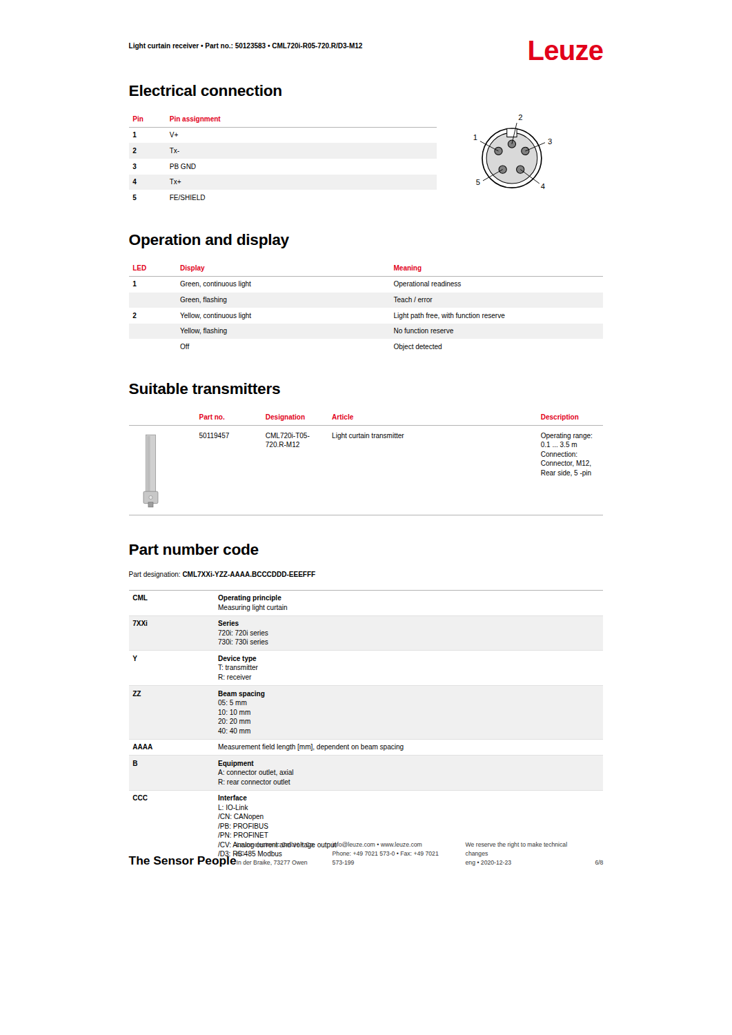Light curtain receiver • Part no.: 50123583 • CML720i-R05-720.R/D3-M12
Leuze
Electrical connection
| Pin | Pin assignment |
| --- | --- |
| 1 | V+ |
| 2 | Tx- |
| 3 | PB GND |
| 4 | Tx+ |
| 5 | FE/SHIELD |
1 2 3 4 5
Operation and display
| LED | Display | Meaning |
| --- | --- | --- |
| 1 | Green, continuous light | Operational readiness |
| | Green, flashing | Teach / error |
| 2 | Yellow, continuous light | Light path free, with function reserve |
| | Yellow, flashing | No function reserve |
| | Off | Object detected |
Suitable transmitters
| | Part no. | Designation | Article | Description |
| --- | --- | --- | --- | --- |
| | 50119457 | CML720i-T05-720.R-M12 | Light curtain transmitter | Operating range: 0.1 ... 3.5 m Connection: Connector, M12, Rear side, 5 -pin |
Part number code
Part designation: CML7XXi-YZZ-AAAA.BCCCDDD-EEEFFF
| CML | Operating principle Measuring light curtain |
| 7XXi | Series 720i: 720i series 730i: 730i series |
| Y | Device type T: transmitter R: receiver |
| ZZ | Beam spacing 05: 5 mm 10: 10 mm 20: 20 mm 40: 40 mm |
| AAAA | Measurement field length [mm], dependent on beam spacing |
| B | Equipment A: connector outlet, axial R: rear connector outlet |
| CCC | Interface L: IO-Link /CN: CANopen /PB: PROFIBUS /PN: PROFINET /CV: Analog current and voltage output /D3: RS 485 Modbus |
The Sensor People
Leuze electronic GmbH + Co. KG
In der Braike, 73277 Owen
info@leuze.com • www.leuze.com
Phone: +49 7021 573-0 • Fax: +49 7021 573-199
We reserve the right to make technical changes
eng • 2020-12-23
6/8